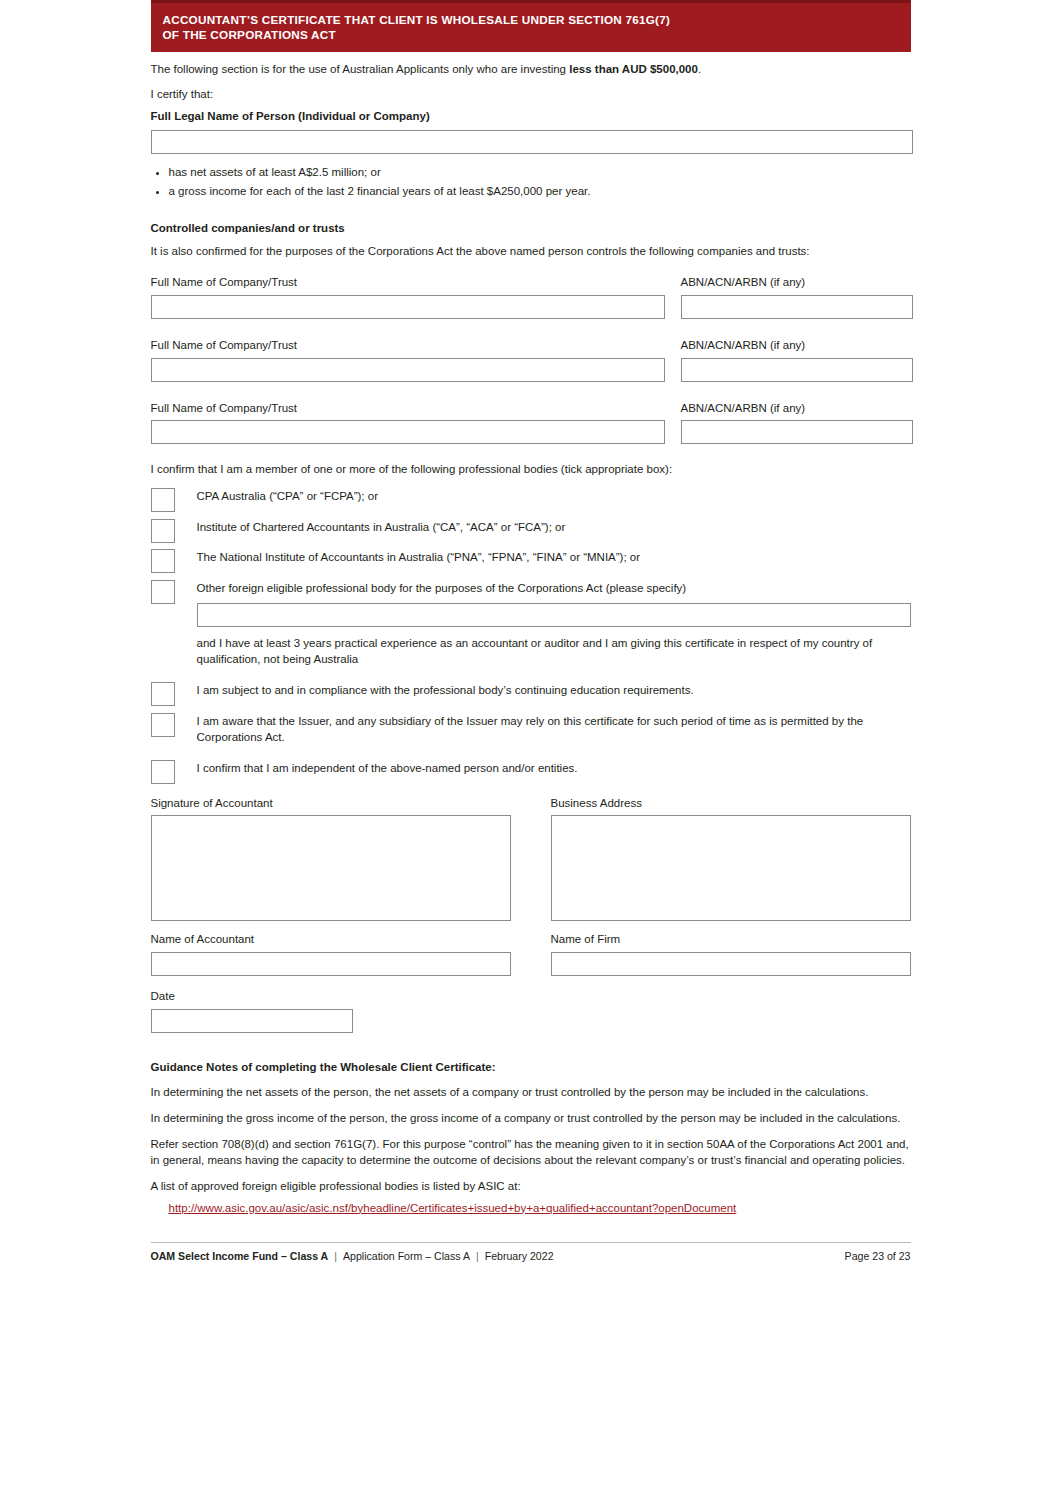Accountant’s Certificate that Client is Wholesale under Section 761G(7)
of the Corporations Act
The following section is for the use of Australian Applicants only who are investing less than AUD $500,000.
I certify that:
Full Legal Name of Person (Individual or Company)
has net assets of at least A$2.5 million; or
a gross income for each of the last 2 financial years of at least $A250,000 per year.
Controlled companies/and or trusts
It is also confirmed for the purposes of the Corporations Act the above named person controls the following companies and trusts:
Full Name of Company/Trust
ABN/ACN/ARBN (if any)
Full Name of Company/Trust
ABN/ACN/ARBN (if any)
Full Name of Company/Trust
ABN/ACN/ARBN (if any)
I confirm that I am a member of one or more of the following professional bodies (tick appropriate box):
CPA Australia (“CPA” or “FCPA”); or
Institute of Chartered Accountants in Australia (“CA”, “ACA” or “FCA”); or
The National Institute of Accountants in Australia (“PNA”, “FPNA”, “FINA” or “MNIA”); or
Other foreign eligible professional body for the purposes of the Corporations Act (please specify)
and I have at least 3 years practical experience as an accountant or auditor and I am giving this certificate in respect of my country of qualification, not being Australia
I am subject to and in compliance with the professional body’s continuing education requirements.
I am aware that the Issuer, and any subsidiary of the Issuer may rely on this certificate for such period of time as is permitted by the Corporations Act.
I confirm that I am independent of the above-named person and/or entities.
Signature of Accountant
Name of Accountant
Business Address
Name of Firm
Date
Guidance Notes of completing the Wholesale Client Certificate:
In determining the net assets of the person, the net assets of a company or trust controlled by the person may be included in the calculations.
In determining the gross income of the person, the gross income of a company or trust controlled by the person may be included in the calculations.
Refer section 708(8)(d) and section 761G(7). For this purpose “control” has the meaning given to it in section 50AA of the Corporations Act 2001 and, in general, means having the capacity to determine the outcome of decisions about the relevant company’s or trust’s financial and operating policies.
A list of approved foreign eligible professional bodies is listed by ASIC at:
http://www.asic.gov.au/asic/asic.nsf/byheadline/Certificates+issued+by+a+qualified+accountant?openDocument
OAM Select Income Fund – Class A|Application Form – Class A|February 2022
Page 23 of 23